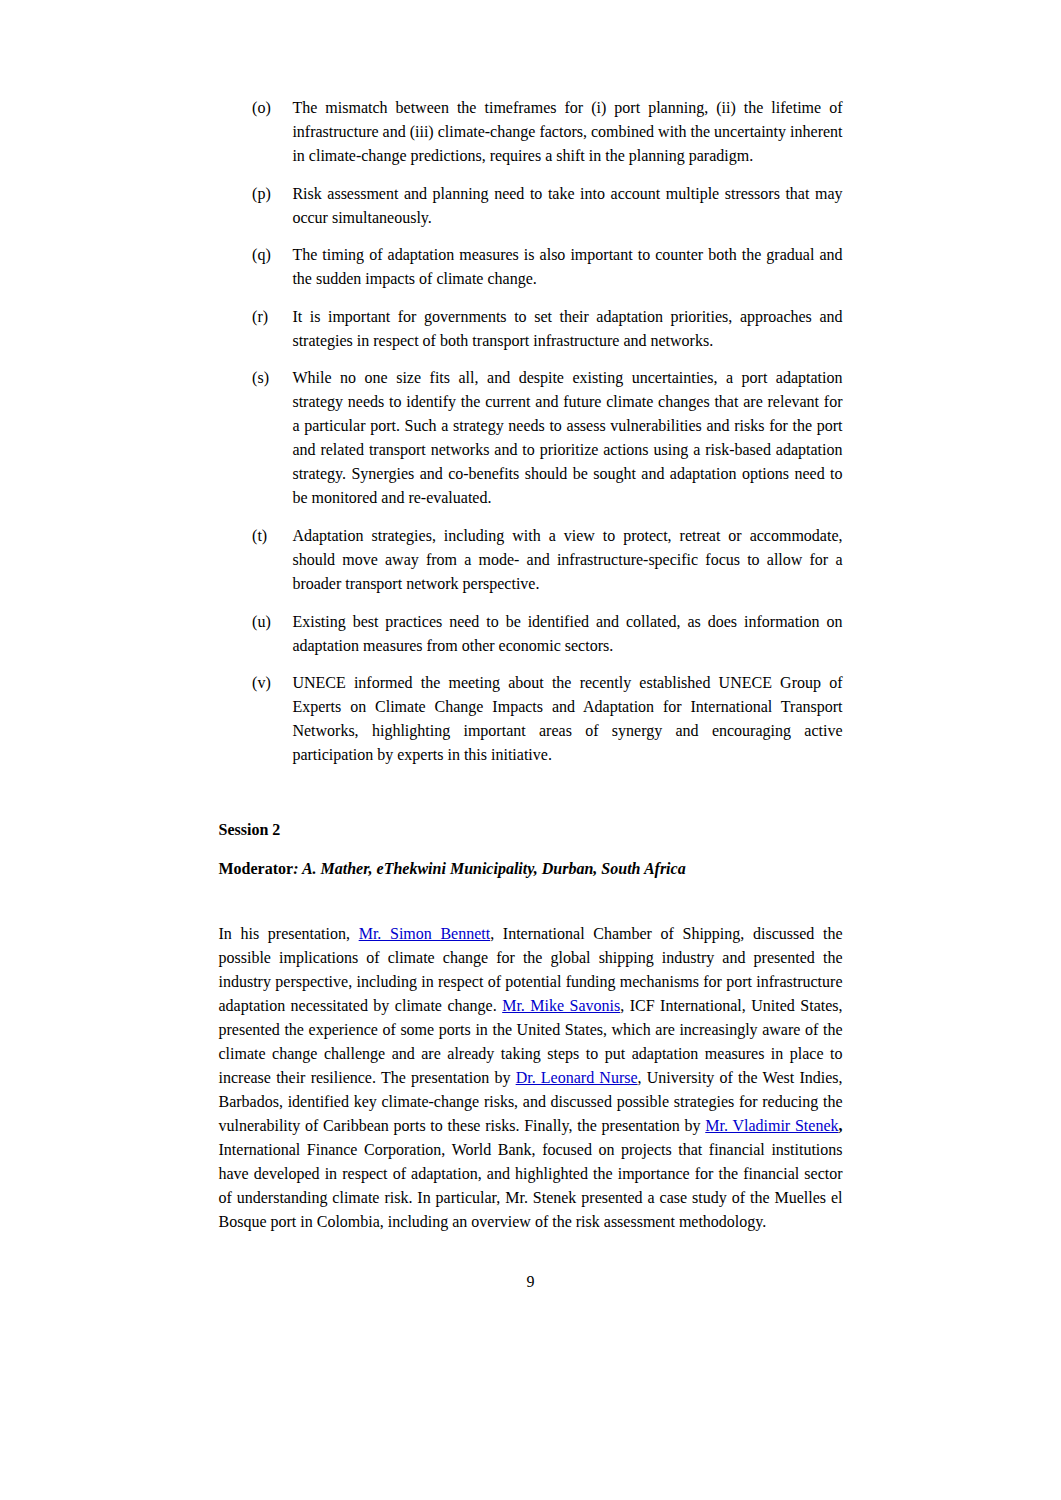(o) The mismatch between the timeframes for (i) port planning, (ii) the lifetime of infrastructure and (iii) climate-change factors, combined with the uncertainty inherent in climate-change predictions, requires a shift in the planning paradigm.
(p) Risk assessment and planning need to take into account multiple stressors that may occur simultaneously.
(q) The timing of adaptation measures is also important to counter both the gradual and the sudden impacts of climate change.
(r) It is important for governments to set their adaptation priorities, approaches and strategies in respect of both transport infrastructure and networks.
(s) While no one size fits all, and despite existing uncertainties, a port adaptation strategy needs to identify the current and future climate changes that are relevant for a particular port. Such a strategy needs to assess vulnerabilities and risks for the port and related transport networks and to prioritize actions using a risk-based adaptation strategy. Synergies and co-benefits should be sought and adaptation options need to be monitored and re-evaluated.
(t) Adaptation strategies, including with a view to protect, retreat or accommodate, should move away from a mode- and infrastructure-specific focus to allow for a broader transport network perspective.
(u) Existing best practices need to be identified and collated, as does information on adaptation measures from other economic sectors.
(v) UNECE informed the meeting about the recently established UNECE Group of Experts on Climate Change Impacts and Adaptation for International Transport Networks, highlighting important areas of synergy and encouraging active participation by experts in this initiative.
Session 2
Moderator: A. Mather, eThekwini Municipality, Durban, South Africa
In his presentation, Mr. Simon Bennett, International Chamber of Shipping, discussed the possible implications of climate change for the global shipping industry and presented the industry perspective, including in respect of potential funding mechanisms for port infrastructure adaptation necessitated by climate change. Mr. Mike Savonis, ICF International, United States, presented the experience of some ports in the United States, which are increasingly aware of the climate change challenge and are already taking steps to put adaptation measures in place to increase their resilience. The presentation by Dr. Leonard Nurse, University of the West Indies, Barbados, identified key climate-change risks, and discussed possible strategies for reducing the vulnerability of Caribbean ports to these risks. Finally, the presentation by Mr. Vladimir Stenek, International Finance Corporation, World Bank, focused on projects that financial institutions have developed in respect of adaptation, and highlighted the importance for the financial sector of understanding climate risk. In particular, Mr. Stenek presented a case study of the Muelles el Bosque port in Colombia, including an overview of the risk assessment methodology.
9